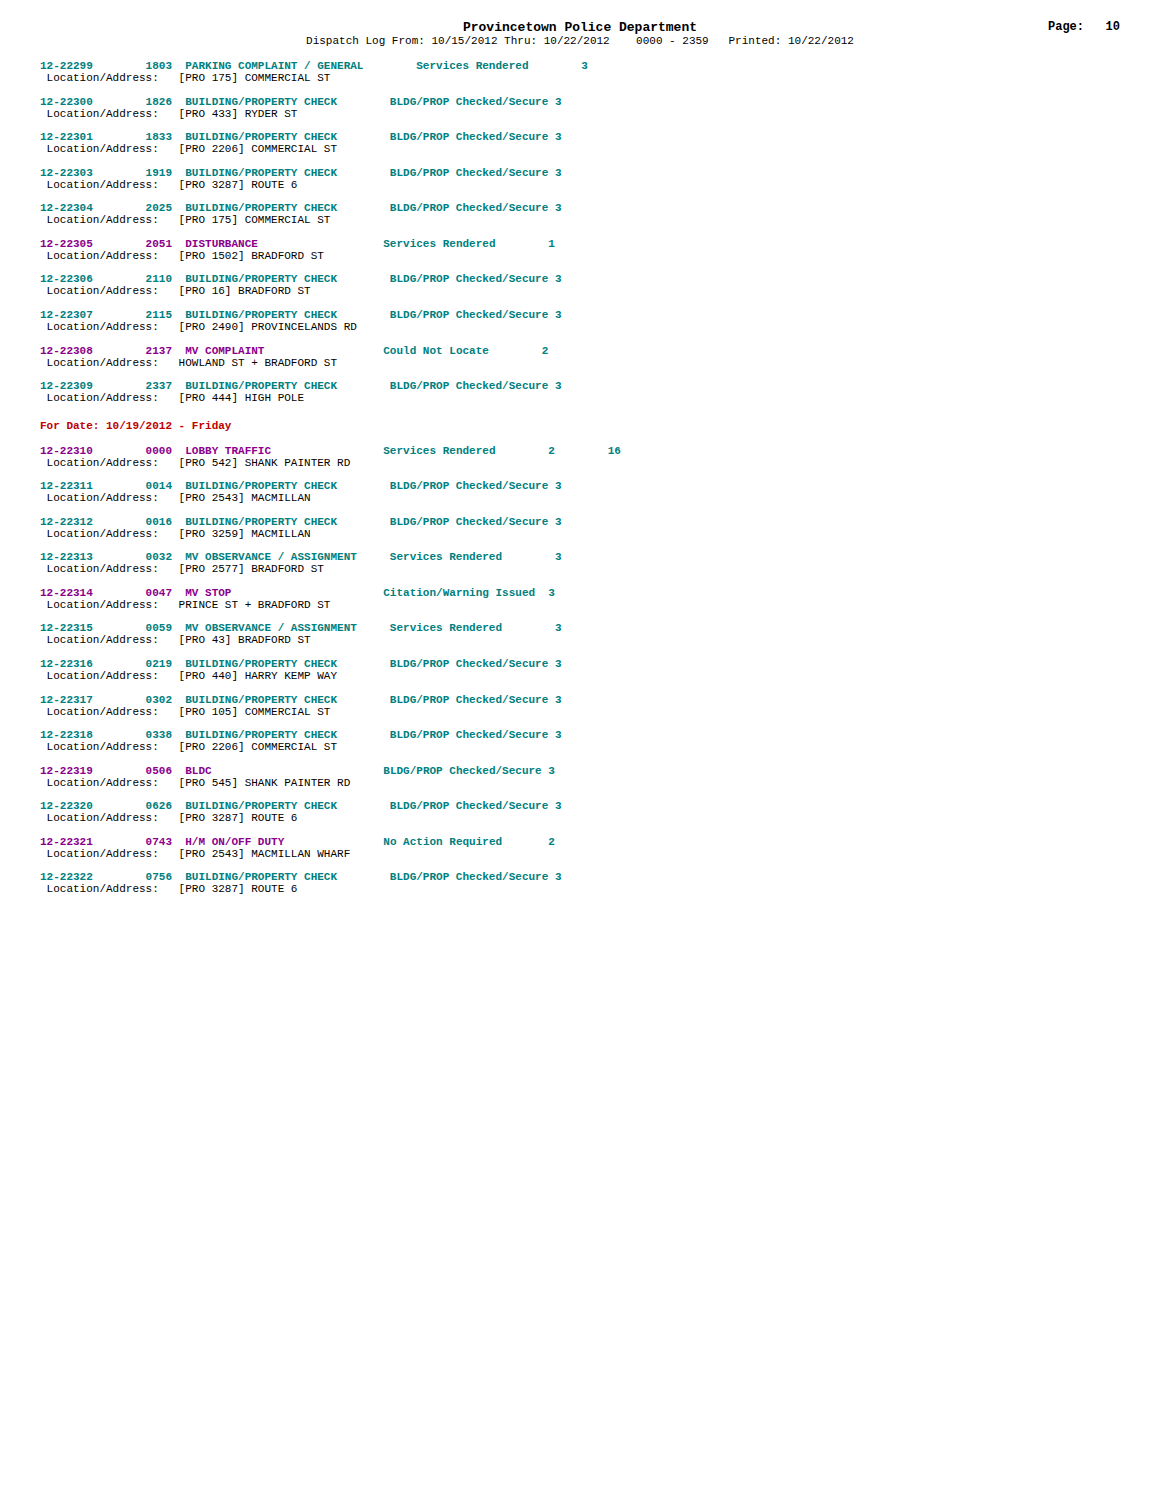Provincetown Police Department Page: 10
Dispatch Log From: 10/15/2012 Thru: 10/22/2012 0000 - 2359 Printed: 10/22/2012
12-22299 1803 PARKING COMPLAINT / GENERAL Services Rendered 3 Location/Address: [PRO 175] COMMERCIAL ST
12-22300 1826 BUILDING/PROPERTY CHECK BLDG/PROP Checked/Secure 3 Location/Address: [PRO 433] RYDER ST
12-22301 1833 BUILDING/PROPERTY CHECK BLDG/PROP Checked/Secure 3 Location/Address: [PRO 2206] COMMERCIAL ST
12-22303 1919 BUILDING/PROPERTY CHECK BLDG/PROP Checked/Secure 3 Location/Address: [PRO 3287] ROUTE 6
12-22304 2025 BUILDING/PROPERTY CHECK BLDG/PROP Checked/Secure 3 Location/Address: [PRO 175] COMMERCIAL ST
12-22305 2051 DISTURBANCE Services Rendered 1 Location/Address: [PRO 1502] BRADFORD ST
12-22306 2110 BUILDING/PROPERTY CHECK BLDG/PROP Checked/Secure 3 Location/Address: [PRO 16] BRADFORD ST
12-22307 2115 BUILDING/PROPERTY CHECK BLDG/PROP Checked/Secure 3 Location/Address: [PRO 2490] PROVINCELANDS RD
12-22308 2137 MV COMPLAINT Could Not Locate 2 Location/Address: HOWLAND ST + BRADFORD ST
12-22309 2337 BUILDING/PROPERTY CHECK BLDG/PROP Checked/Secure 3 Location/Address: [PRO 444] HIGH POLE
For Date: 10/19/2012 - Friday
12-22310 0000 LOBBY TRAFFIC Services Rendered 2 16 Location/Address: [PRO 542] SHANK PAINTER RD
12-22311 0014 BUILDING/PROPERTY CHECK BLDG/PROP Checked/Secure 3 Location/Address: [PRO 2543] MACMILLAN
12-22312 0016 BUILDING/PROPERTY CHECK BLDG/PROP Checked/Secure 3 Location/Address: [PRO 3259] MACMILLAN
12-22313 0032 MV OBSERVANCE / ASSIGNMENT Services Rendered 3 Location/Address: [PRO 2577] BRADFORD ST
12-22314 0047 MV STOP Citation/Warning Issued 3 Location/Address: PRINCE ST + BRADFORD ST
12-22315 0059 MV OBSERVANCE / ASSIGNMENT Services Rendered 3 Location/Address: [PRO 43] BRADFORD ST
12-22316 0219 BUILDING/PROPERTY CHECK BLDG/PROP Checked/Secure 3 Location/Address: [PRO 440] HARRY KEMP WAY
12-22317 0302 BUILDING/PROPERTY CHECK BLDG/PROP Checked/Secure 3 Location/Address: [PRO 105] COMMERCIAL ST
12-22318 0338 BUILDING/PROPERTY CHECK BLDG/PROP Checked/Secure 3 Location/Address: [PRO 2206] COMMERCIAL ST
12-22319 0506 BLDC BLDG/PROP Checked/Secure 3 Location/Address: [PRO 545] SHANK PAINTER RD
12-22320 0626 BUILDING/PROPERTY CHECK BLDG/PROP Checked/Secure 3 Location/Address: [PRO 3287] ROUTE 6
12-22321 0743 H/M ON/OFF DUTY No Action Required 2 Location/Address: [PRO 2543] MACMILLAN WHARF
12-22322 0756 BUILDING/PROPERTY CHECK BLDG/PROP Checked/Secure 3 Location/Address: [PRO 3287] ROUTE 6